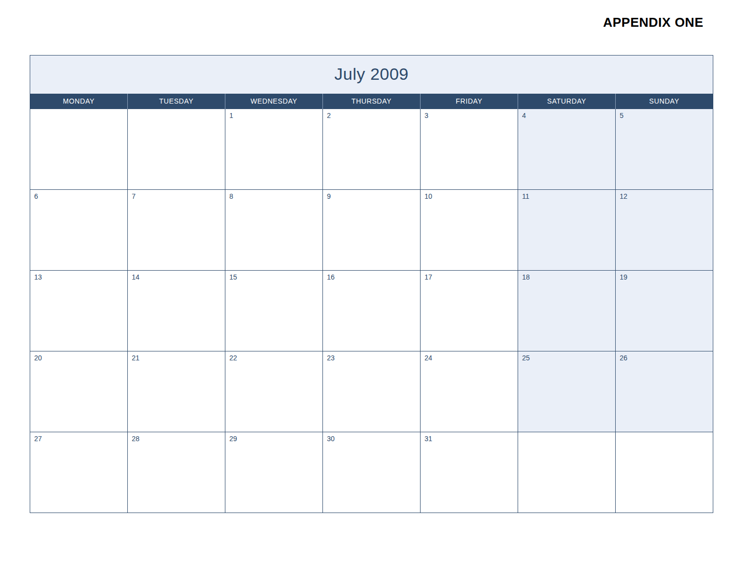APPENDIX ONE
July 2009
| Monday | Tuesday | Wednesday | Thursday | Friday | Saturday | Sunday |
| --- | --- | --- | --- | --- | --- | --- |
| | | 1 | 2 | 3 | 4 | 5 |
| 6 | 7 | 8 | 9 | 10 | 11 | 12 |
| 13 | 14 | 15 | 16 | 17 | 18 | 19 |
| 20 | 21 | 22 | 23 | 24 | 25 | 26 |
| 27 | 28 | 29 | 30 | 31 | | |